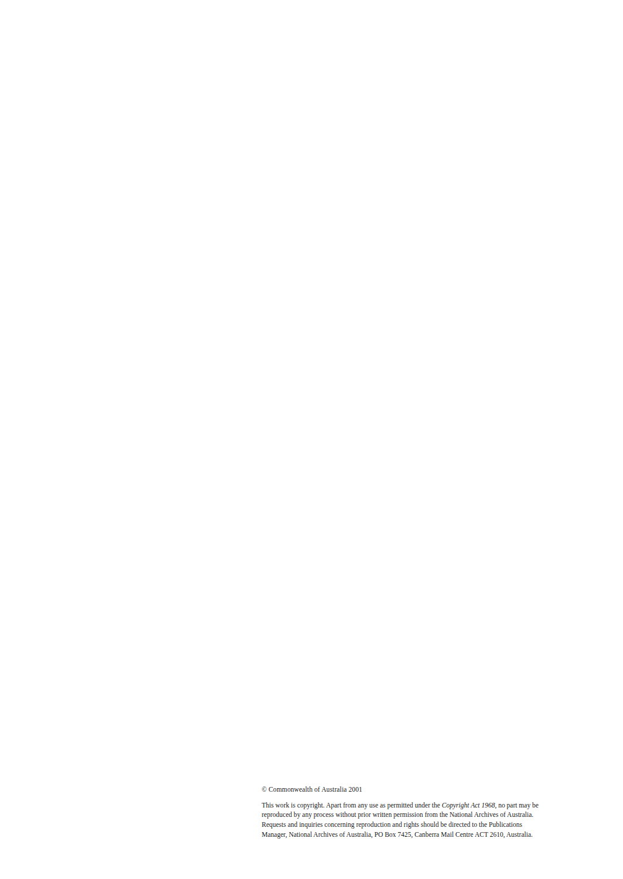© Commonwealth of Australia 2001
This work is copyright. Apart from any use as permitted under the Copyright Act 1968, no part may be reproduced by any process without prior written permission from the National Archives of Australia. Requests and inquiries concerning reproduction and rights should be directed to the Publications Manager, National Archives of Australia, PO Box 7425, Canberra Mail Centre ACT 2610, Australia.